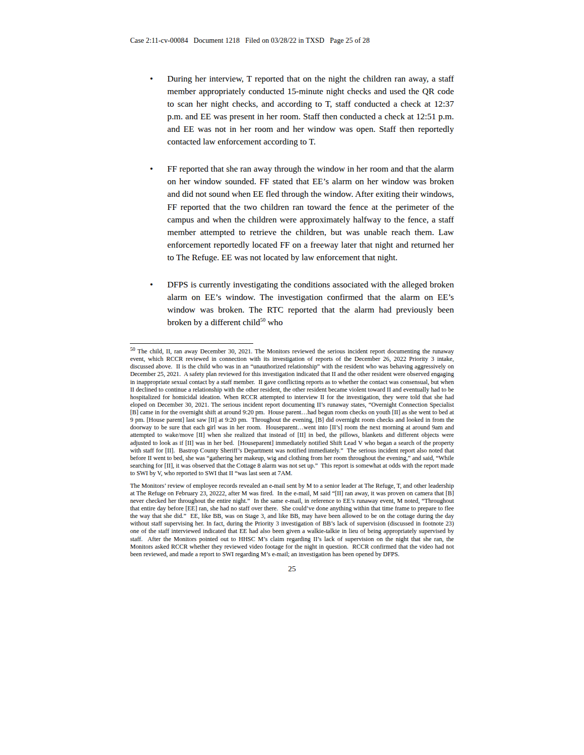Case 2:11-cv-00084 Document 1218 Filed on 03/28/22 in TXSD Page 25 of 28
During her interview, T reported that on the night the children ran away, a staff member appropriately conducted 15-minute night checks and used the QR code to scan her night checks, and according to T, staff conducted a check at 12:37 p.m. and EE was present in her room. Staff then conducted a check at 12:51 p.m. and EE was not in her room and her window was open. Staff then reportedly contacted law enforcement according to T.
FF reported that she ran away through the window in her room and that the alarm on her window sounded. FF stated that EE’s alarm on her window was broken and did not sound when EE fled through the window. After exiting their windows, FF reported that the two children ran toward the fence at the perimeter of the campus and when the children were approximately halfway to the fence, a staff member attempted to retrieve the children, but was unable reach them. Law enforcement reportedly located FF on a freeway later that night and returned her to The Refuge. EE was not located by law enforcement that night.
DFPS is currently investigating the conditions associated with the alleged broken alarm on EE’s window. The investigation confirmed that the alarm on EE’s window was broken. The RTC reported that the alarm had previously been broken by a different child50 who
50 The child, II, ran away December 30, 2021. The Monitors reviewed the serious incident report documenting the runaway event, which RCCR reviewed in connection with its investigation of reports of the December 26, 2022 Priority 3 intake, discussed above. II is the child who was in an “unauthorized relationship” with the resident who was behaving aggressively on December 25, 2021. A safety plan reviewed for this investigation indicated that II and the other resident were observed engaging in inappropriate sexual contact by a staff member. II gave conflicting reports as to whether the contact was consensual, but when II declined to continue a relationship with the other resident, the other resident became violent toward II and eventually had to be hospitalized for homicidal ideation. When RCCR attempted to interview II for the investigation, they were told that she had eloped on December 30, 2021. The serious incident report documenting II’s runaway states, “Overnight Connection Specialist [B] came in for the overnight shift at around 9:20 pm. House parent…had begun room checks on youth [II] as she went to bed at 9 pm. [House parent] last saw [II] at 9:20 pm. Throughout the evening, [B] did overnight room checks and looked in from the doorway to be sure that each girl was in her room. Houseparent…went into [II’s] room the next morning at around 9am and attempted to wake/move [II] when she realized that instead of [II] in bed, the pillows, blankets and different objects were adjusted to look as if [II] was in her bed. [Houseparent] immediately notified Shift Lead V who began a search of the property with staff for [II]. Bastrop County Sheriff’s Department was notified immediately.” The serious incident report also noted that before II went to bed, she was “gathering her makeup, wig and clothing from her room throughout the evening,” and said, “While searching for [II], it was observed that the Cottage 8 alarm was not set up.” This report is somewhat at odds with the report made to SWI by V, who reported to SWI that II “was last seen at 7AM.
The Monitors’ review of employee records revealed an e-mail sent by M to a senior leader at The Refuge, T, and other leadership at The Refuge on February 23, 20222, after M was fired. In the e-mail, M said “[II] ran away, it was proven on camera that [B] never checked her throughout the entire night.” In the same e-mail, in reference to EE’s runaway event, M noted, “Throughout that entire day before [EE] ran, she had no staff over there. She could’ve done anything within that time frame to prepare to flee the way that she did.” EE, like BB, was on Stage 3, and like BB, may have been allowed to be on the cottage during the day without staff supervising her. In fact, during the Priority 3 investigation of BB’s lack of supervision (discussed in footnote 23) one of the staff interviewed indicated that EE had also been given a walkie-talkie in lieu of being appropriately supervised by staff. After the Monitors pointed out to HHSC M’s claim regarding II’s lack of supervision on the night that she ran, the Monitors asked RCCR whether they reviewed video footage for the night in question. RCCR confirmed that the video had not been reviewed, and made a report to SWI regarding M’s e-mail; an investigation has been opened by DFPS.
25